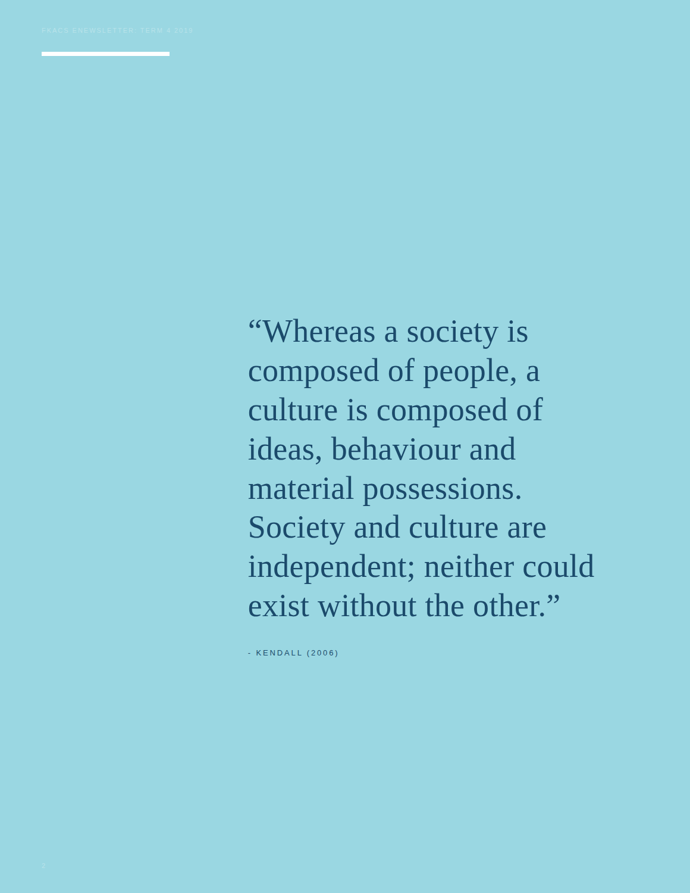FKACS eNewsletter: Term 4 2019
“Whereas a society is composed of people, a culture is composed of ideas, behaviour and material possessions. Society and culture are independent; neither could exist without the other.”
- Kendall (2006)
2